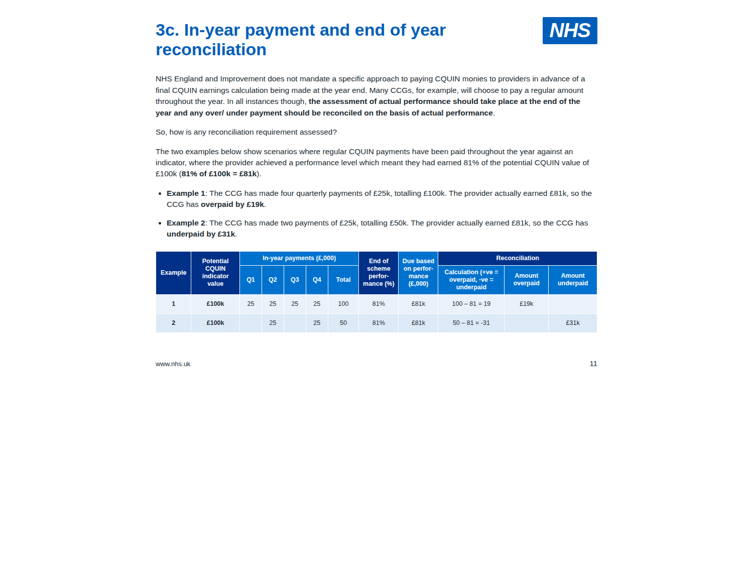NHS
3c. In-year payment and end of year reconciliation
NHS England and Improvement does not mandate a specific approach to paying CQUIN monies to providers in advance of a final CQUIN earnings calculation being made at the year end. Many CCGs, for example, will choose to pay a regular amount throughout the year. In all instances though, the assessment of actual performance should take place at the end of the year and any over/ under payment should be reconciled on the basis of actual performance.
So, how is any reconciliation requirement assessed?
The two examples below show scenarios where regular CQUIN payments have been paid throughout the year against an indicator, where the provider achieved a performance level which meant they had earned 81% of the potential CQUIN value of £100k (81% of £100k = £81k).
Example 1: The CCG has made four quarterly payments of £25k, totalling £100k. The provider actually earned £81k, so the CCG has overpaid by £19k.
Example 2: The CCG has made two payments of £25k, totalling £50k. The provider actually earned £81k, so the CCG has underpaid by £31k.
| Example | Potential CQUIN indicator value | In-year payments (£,000) | End of scheme perfor-mance (%) | Due based on perfor-mance (£,000) | Reconciliation |
| --- | --- | --- | --- | --- | --- |
| Q1 | Q2 | Q3 | Q4 | Total | Calculation (+ve = overpaid, -ve = underpaid | Amount overpaid | Amount underpaid |
| 1 | £100k | 25 | 25 | 25 | 25 | 100 | 81% | £81k | 100 – 81 = 19 | £19k | |
| 2 | £100k | | 25 | | 25 | 50 | 81% | £81k | 50 – 81 = -31 | | £31k |
www.nhs.uk 11